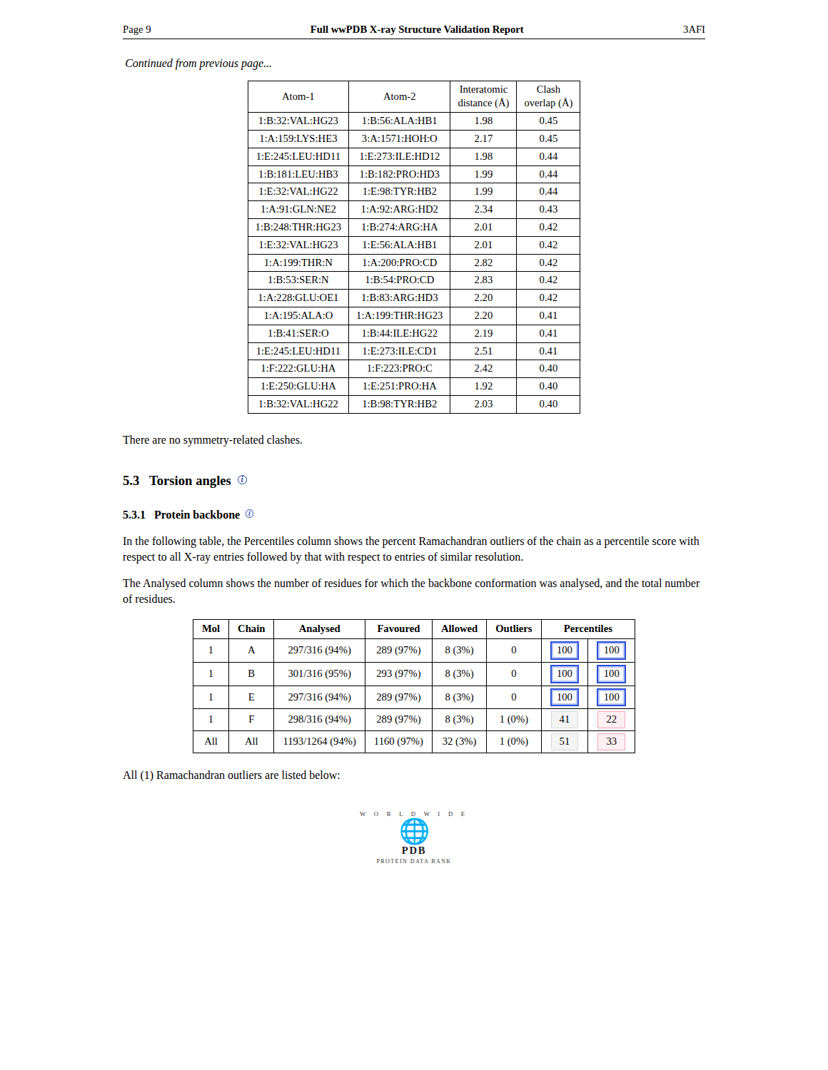Page 9
Full wwPDB X-ray Structure Validation Report
3AFI
Continued from previous page...
| Atom-1 | Atom-2 | Interatomic distance (Å) | Clash overlap (Å) |
| --- | --- | --- | --- |
| 1:B:32:VAL:HG23 | 1:B:56:ALA:HB1 | 1.98 | 0.45 |
| 1:A:159:LYS:HE3 | 3:A:1571:HOH:O | 2.17 | 0.45 |
| 1:E:245:LEU:HD11 | 1:E:273:ILE:HD12 | 1.98 | 0.44 |
| 1:B:181:LEU:HB3 | 1:B:182:PRO:HD3 | 1.99 | 0.44 |
| 1:E:32:VAL:HG22 | 1:E:98:TYR:HB2 | 1.99 | 0.44 |
| 1:A:91:GLN:NE2 | 1:A:92:ARG:HD2 | 2.34 | 0.43 |
| 1:B:248:THR:HG23 | 1:B:274:ARG:HA | 2.01 | 0.42 |
| 1:E:32:VAL:HG23 | 1:E:56:ALA:HB1 | 2.01 | 0.42 |
| 1:A:199:THR:N | 1:A:200:PRO:CD | 2.82 | 0.42 |
| 1:B:53:SER:N | 1:B:54:PRO:CD | 2.83 | 0.42 |
| 1:A:228:GLU:OE1 | 1:B:83:ARG:HD3 | 2.20 | 0.42 |
| 1:A:195:ALA:O | 1:A:199:THR:HG23 | 2.20 | 0.41 |
| 1:B:41:SER:O | 1:B:44:ILE:HG22 | 2.19 | 0.41 |
| 1:E:245:LEU:HD11 | 1:E:273:ILE:CD1 | 2.51 | 0.41 |
| 1:F:222:GLU:HA | 1:F:223:PRO:C | 2.42 | 0.40 |
| 1:E:250:GLU:HA | 1:E:251:PRO:HA | 1.92 | 0.40 |
| 1:B:32:VAL:HG22 | 1:B:98:TYR:HB2 | 2.03 | 0.40 |
There are no symmetry-related clashes.
5.3 Torsion angles i
5.3.1 Protein backbone i
In the following table, the Percentiles column shows the percent Ramachandran outliers of the chain as a percentile score with respect to all X-ray entries followed by that with respect to entries of similar resolution.
The Analysed column shows the number of residues for which the backbone conformation was analysed, and the total number of residues.
| Mol | Chain | Analysed | Favoured | Allowed | Outliers | Percentiles |
| --- | --- | --- | --- | --- | --- | --- |
| 1 | A | 297/316 (94%) | 289 (97%) | 8 (3%) | 0 | 100 | 100 |
| 1 | B | 301/316 (95%) | 293 (97%) | 8 (3%) | 0 | 100 | 100 |
| 1 | E | 297/316 (94%) | 289 (97%) | 8 (3%) | 0 | 100 | 100 |
| 1 | F | 298/316 (94%) | 289 (97%) | 8 (3%) | 1 (0%) | 41 | 22 |
| All | All | 1193/1264 (94%) | 1160 (97%) | 32 (3%) | 1 (0%) | 51 | 33 |
All (1) Ramachandran outliers are listed below:
W O R L D W I D E
🌐
PDB
PROTEIN DATA BANK